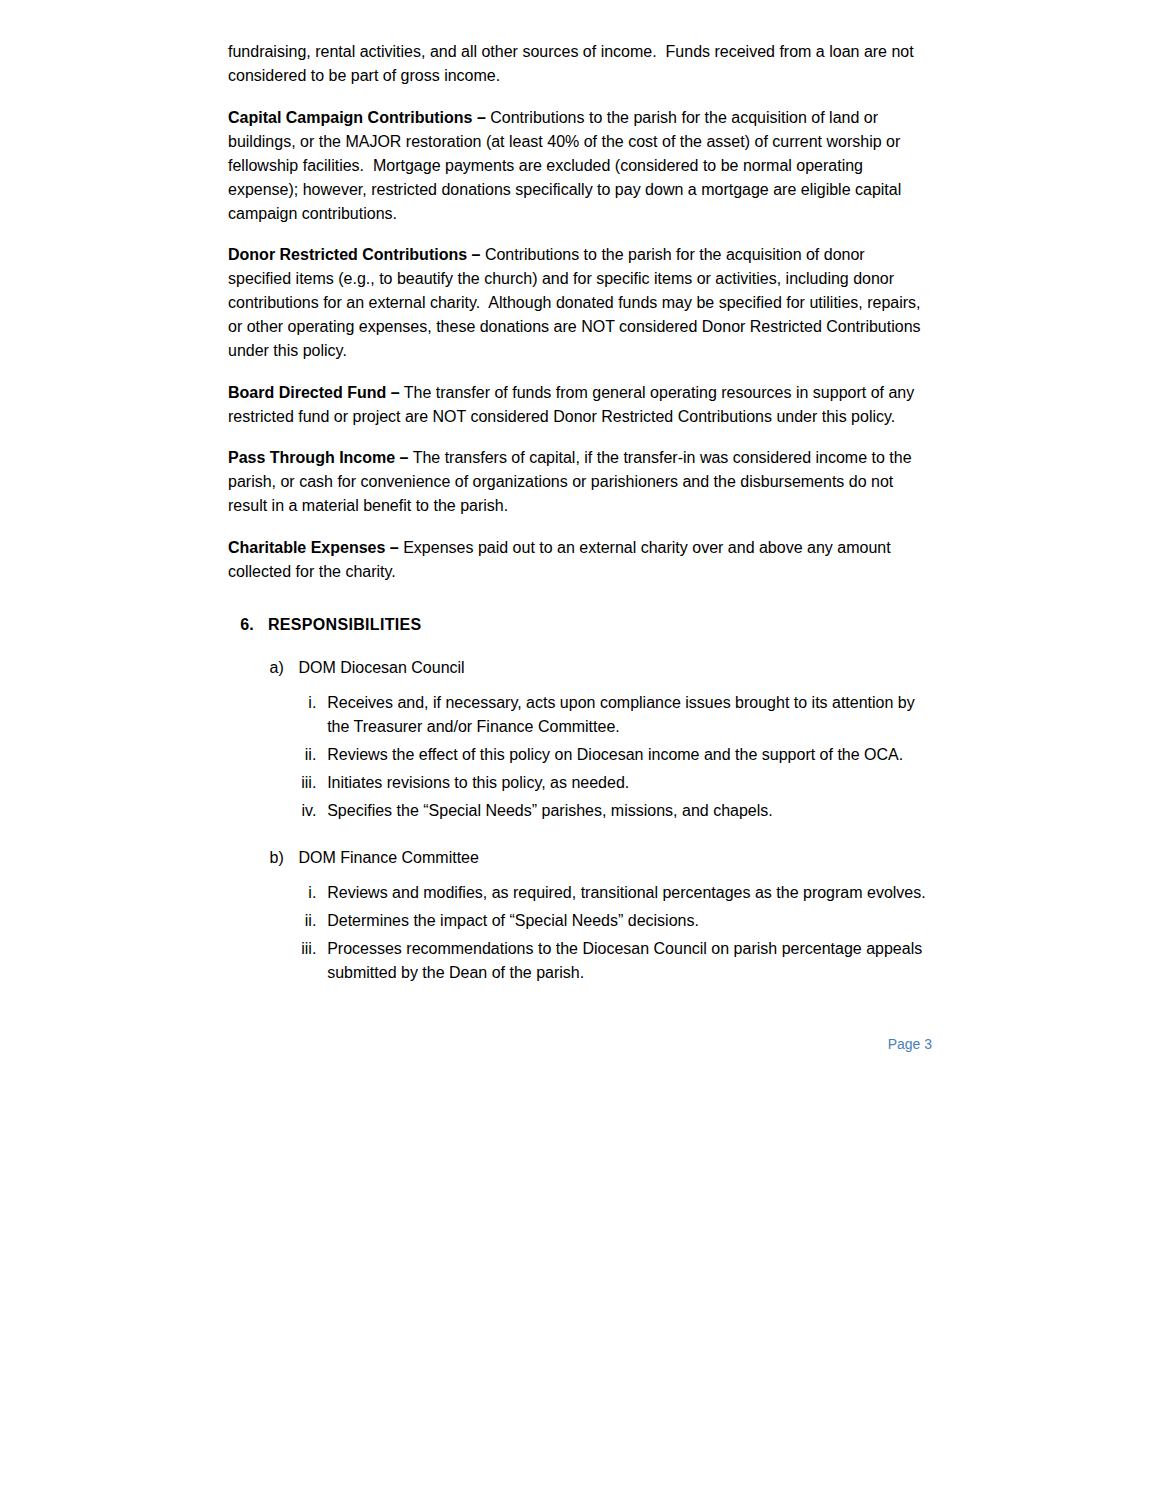fundraising, rental activities, and all other sources of income. Funds received from a loan are not considered to be part of gross income.
Capital Campaign Contributions – Contributions to the parish for the acquisition of land or buildings, or the MAJOR restoration (at least 40% of the cost of the asset) of current worship or fellowship facilities. Mortgage payments are excluded (considered to be normal operating expense); however, restricted donations specifically to pay down a mortgage are eligible capital campaign contributions.
Donor Restricted Contributions – Contributions to the parish for the acquisition of donor specified items (e.g., to beautify the church) and for specific items or activities, including donor contributions for an external charity. Although donated funds may be specified for utilities, repairs, or other operating expenses, these donations are NOT considered Donor Restricted Contributions under this policy.
Board Directed Fund – The transfer of funds from general operating resources in support of any restricted fund or project are NOT considered Donor Restricted Contributions under this policy.
Pass Through Income – The transfers of capital, if the transfer-in was considered income to the parish, or cash for convenience of organizations or parishioners and the disbursements do not result in a material benefit to the parish.
Charitable Expenses – Expenses paid out to an external charity over and above any amount collected for the charity.
6. RESPONSIBILITIES
a) DOM Diocesan Council
Receives and, if necessary, acts upon compliance issues brought to its attention by the Treasurer and/or Finance Committee.
Reviews the effect of this policy on Diocesan income and the support of the OCA.
Initiates revisions to this policy, as needed.
Specifies the “Special Needs” parishes, missions, and chapels.
b) DOM Finance Committee
Reviews and modifies, as required, transitional percentages as the program evolves.
Determines the impact of “Special Needs” decisions.
Processes recommendations to the Diocesan Council on parish percentage appeals submitted by the Dean of the parish.
Page 3